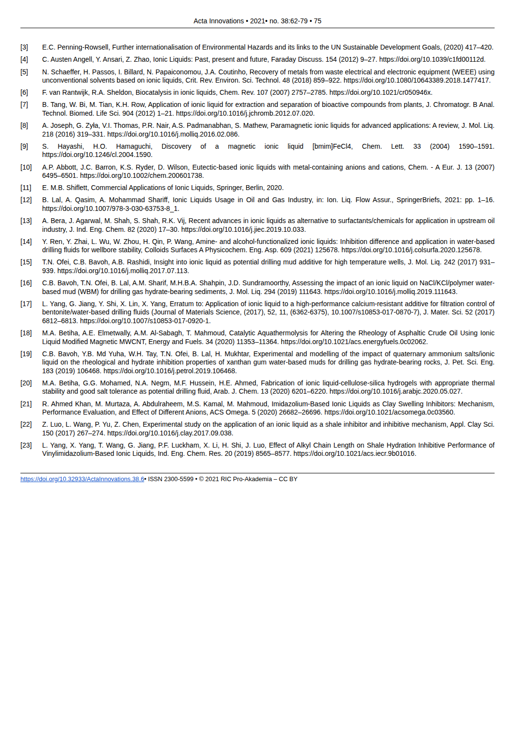Acta Innovations • 2021• no. 38:62-79 • 75
[3] E.C. Penning-Rowsell, Further internationalisation of Environmental Hazards and its links to the UN Sustainable Development Goals, (2020) 417–420.
[4] C. Austen Angell, Y. Ansari, Z. Zhao, Ionic Liquids: Past, present and future, Faraday Discuss. 154 (2012) 9–27. https://doi.org/10.1039/c1fd00112d.
[5] N. Schaeffer, H. Passos, I. Billard, N. Papaiconomou, J.A. Coutinho, Recovery of metals from waste electrical and electronic equipment (WEEE) using unconventional solvents based on ionic liquids, Crit. Rev. Environ. Sci. Technol. 48 (2018) 859–922. https://doi.org/10.1080/10643389.2018.1477417.
[6] F. van Rantwijk, R.A. Sheldon, Biocatalysis in ionic liquids, Chem. Rev. 107 (2007) 2757–2785. https://doi.org/10.1021/cr050946x.
[7] B. Tang, W. Bi, M. Tian, K.H. Row, Application of ionic liquid for extraction and separation of bioactive compounds from plants, J. Chromatogr. B Anal. Technol. Biomed. Life Sci. 904 (2012) 1–21. https://doi.org/10.1016/j.jchromb.2012.07.020.
[8] A. Joseph, G. Zyła, V.I. Thomas, P.R. Nair, A.S. Padmanabhan, S. Mathew, Paramagnetic ionic liquids for advanced applications: A review, J. Mol. Liq. 218 (2016) 319–331. https://doi.org/10.1016/j.molliq.2016.02.086.
[9] S. Hayashi, H.O. Hamaguchi, Discovery of a magnetic ionic liquid [bmim]FeCl4, Chem. Lett. 33 (2004) 1590–1591. https://doi.org/10.1246/cl.2004.1590.
[10] A.P. Abbott, J.C. Barron, K.S. Ryder, D. Wilson, Eutectic-based ionic liquids with metal-containing anions and cations, Chem. - A Eur. J. 13 (2007) 6495–6501. https://doi.org/10.1002/chem.200601738.
[11] E. M.B. Shiflett, Commercial Applications of Ionic Liquids, Springer, Berlin, 2020.
[12] B. Lal, A. Qasim, A. Mohammad Shariff, Ionic Liquids Usage in Oil and Gas Industry, in: Ion. Liq. Flow Assur., SpringerBriefs, 2021: pp. 1–16. https://doi.org/10.1007/978-3-030-63753-8_1.
[13] A. Bera, J. Agarwal, M. Shah, S. Shah, R.K. Vij, Recent advances in ionic liquids as alternative to surfactants/chemicals for application in upstream oil industry, J. Ind. Eng. Chem. 82 (2020) 17–30. https://doi.org/10.1016/j.jiec.2019.10.033.
[14] Y. Ren, Y. Zhai, L. Wu, W. Zhou, H. Qin, P. Wang, Amine- and alcohol-functionalized ionic liquids: Inhibition difference and application in water-based drilling fluids for wellbore stability, Colloids Surfaces A Physicochem. Eng. Asp. 609 (2021) 125678. https://doi.org/10.1016/j.colsurfa.2020.125678.
[15] T.N. Ofei, C.B. Bavoh, A.B. Rashidi, Insight into ionic liquid as potential drilling mud additive for high temperature wells, J. Mol. Liq. 242 (2017) 931–939. https://doi.org/10.1016/j.molliq.2017.07.113.
[16] C.B. Bavoh, T.N. Ofei, B. Lal, A.M. Sharif, M.H.B.A. Shahpin, J.D. Sundramoorthy, Assessing the impact of an ionic liquid on NaCl/KCl/polymer water-based mud (WBM) for drilling gas hydrate-bearing sediments, J. Mol. Liq. 294 (2019) 111643. https://doi.org/10.1016/j.molliq.2019.111643.
[17] L. Yang, G. Jiang, Y. Shi, X. Lin, X. Yang, Erratum to: Application of ionic liquid to a high-performance calcium-resistant additive for filtration control of bentonite/water-based drilling fluids (Journal of Materials Science, (2017), 52, 11, (6362-6375), 10.1007/s10853-017-0870-7), J. Mater. Sci. 52 (2017) 6812–6813. https://doi.org/10.1007/s10853-017-0920-1.
[18] M.A. Betiha, A.E. Elmetwally, A.M. Al-Sabagh, T. Mahmoud, Catalytic Aquathermolysis for Altering the Rheology of Asphaltic Crude Oil Using Ionic Liquid Modified Magnetic MWCNT, Energy and Fuels. 34 (2020) 11353–11364. https://doi.org/10.1021/acs.energyfuels.0c02062.
[19] C.B. Bavoh, Y.B. Md Yuha, W.H. Tay, T.N. Ofei, B. Lal, H. Mukhtar, Experimental and modelling of the impact of quaternary ammonium salts/ionic liquid on the rheological and hydrate inhibition properties of xanthan gum water-based muds for drilling gas hydrate-bearing rocks, J. Pet. Sci. Eng. 183 (2019) 106468. https://doi.org/10.1016/j.petrol.2019.106468.
[20] M.A. Betiha, G.G. Mohamed, N.A. Negm, M.F. Hussein, H.E. Ahmed, Fabrication of ionic liquid-cellulose-silica hydrogels with appropriate thermal stability and good salt tolerance as potential drilling fluid, Arab. J. Chem. 13 (2020) 6201–6220. https://doi.org/10.1016/j.arabjc.2020.05.027.
[21] R. Ahmed Khan, M. Murtaza, A. Abdulraheem, M.S. Kamal, M. Mahmoud, Imidazolium-Based Ionic Liquids as Clay Swelling Inhibitors: Mechanism, Performance Evaluation, and Effect of Different Anions, ACS Omega. 5 (2020) 26682–26696. https://doi.org/10.1021/acsomega.0c03560.
[22] Z. Luo, L. Wang, P. Yu, Z. Chen, Experimental study on the application of an ionic liquid as a shale inhibitor and inhibitive mechanism, Appl. Clay Sci. 150 (2017) 267–274. https://doi.org/10.1016/j.clay.2017.09.038.
[23] L. Yang, X. Yang, T. Wang, G. Jiang, P.F. Luckham, X. Li, H. Shi, J. Luo, Effect of Alkyl Chain Length on Shale Hydration Inhibitive Performance of Vinylimidazolium-Based Ionic Liquids, Ind. Eng. Chem. Res. 20 (2019) 8565–8577. https://doi.org/10.1021/acs.iecr.9b01016.
https://doi.org/10.32933/ActaInnovations.38.6• ISSN 2300-5599 • © 2021 RIC Pro-Akademia – CC BY